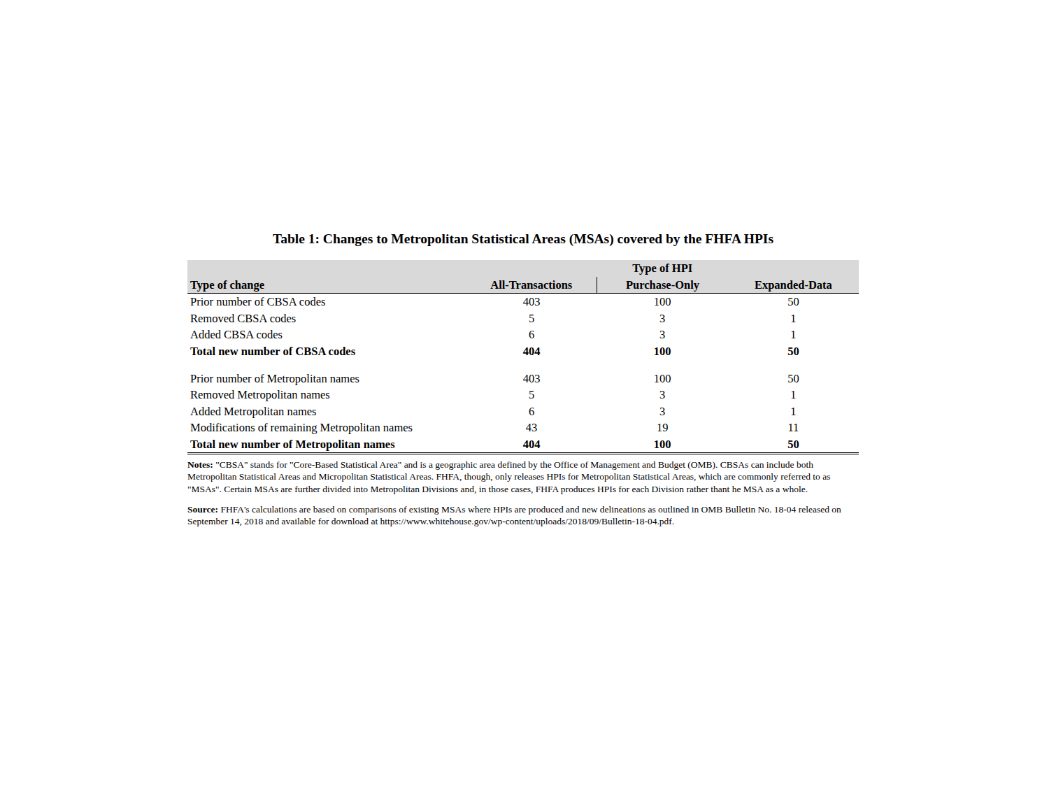Table 1: Changes to Metropolitan Statistical Areas (MSAs) covered by the FHFA HPIs
| | Type of HPI |
| --- | --- |
| Type of change | All-Transactions | Purchase-Only | Expanded-Data |
| Prior number of CBSA codes | 403 | 100 | 50 |
| Removed CBSA codes | 5 | 3 | 1 |
| Added CBSA codes | 6 | 3 | 1 |
| Total new number of CBSA codes | 404 | 100 | 50 |
| Prior number of Metropolitan names | 403 | 100 | 50 |
| Removed Metropolitan names | 5 | 3 | 1 |
| Added Metropolitan names | 6 | 3 | 1 |
| Modifications of remaining Metropolitan names | 43 | 19 | 11 |
| Total new number of Metropolitan names | 404 | 100 | 50 |
Notes: "CBSA" stands for "Core-Based Statistical Area" and is a geographic area defined by the Office of Management and Budget (OMB). CBSAs can include both Metropolitan Statistical Areas and Micropolitan Statistical Areas. FHFA, though, only releases HPIs for Metropolitan Statistical Areas, which are commonly referred to as "MSAs". Certain MSAs are further divided into Metropolitan Divisions and, in those cases, FHFA produces HPIs for each Division rather thant he MSA as a whole.
Source: FHFA's calculations are based on comparisons of existing MSAs where HPIs are produced and new delineations as outlined in OMB Bulletin No. 18-04 released on September 14, 2018 and available for download at https://www.whitehouse.gov/wp-content/uploads/2018/09/Bulletin-18-04.pdf.